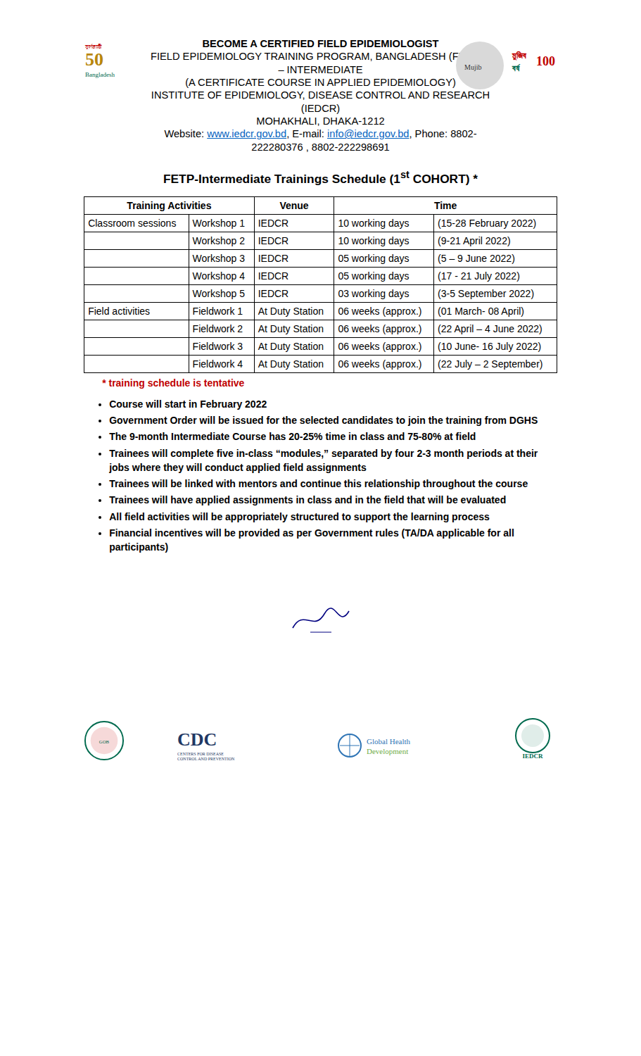BECOME A CERTIFIED FIELD EPIDEMIOLOGIST
FIELD EPIDEMIOLOGY TRAINING PROGRAM, BANGLADESH (FETP,B) – INTERMEDIATE
(A CERTIFICATE COURSE IN APPLIED EPIDEMIOLOGY)
INSTITUTE OF EPIDEMIOLOGY, DISEASE CONTROL AND RESEARCH (IEDCR)
MOHAKHALI, DHAKA-1212
Website: www.iedcr.gov.bd, E-mail: info@iedcr.gov.bd, Phone: 8802-222280376 , 8802-222298691
FETP-Intermediate Trainings Schedule (1st COHORT) *
| Training Activities | Venue | Time |
| --- | --- | --- |
| Classroom sessions | Workshop 1 | IEDCR | 10 working days | (15-28 February 2022) |
| | Workshop 2 | IEDCR | 10 working days | (9-21 April 2022) |
| | Workshop 3 | IEDCR | 05 working days | (5 – 9 June 2022) |
| | Workshop 4 | IEDCR | 05 working days | (17 - 21 July 2022) |
| | Workshop 5 | IEDCR | 03 working days | (3-5 September 2022) |
| Field activities | Fieldwork 1 | At Duty Station | 06 weeks (approx.) | (01 March- 08 April) |
| | Fieldwork 2 | At Duty Station | 06 weeks (approx.) | (22 April – 4 June 2022) |
| | Fieldwork 3 | At Duty Station | 06 weeks (approx.) | (10 June- 16 July 2022) |
| | Fieldwork 4 | At Duty Station | 06 weeks (approx.) | (22 July – 2 September) |
* training schedule is tentative
Course will start in February 2022
Government Order will be issued for the selected candidates to join the training from DGHS
The 9-month Intermediate Course has 20-25% time in class and 75-80% at field
Trainees will complete five in-class “modules,” separated by four 2-3 month periods at their jobs where they will conduct applied field assignments
Trainees will be linked with mentors and continue this relationship throughout the course
Trainees will have applied assignments in class and in the field that will be evaluated
All field activities will be appropriately structured to support the learning process
Financial incentives will be provided as per Government rules (TA/DA applicable for all participants)